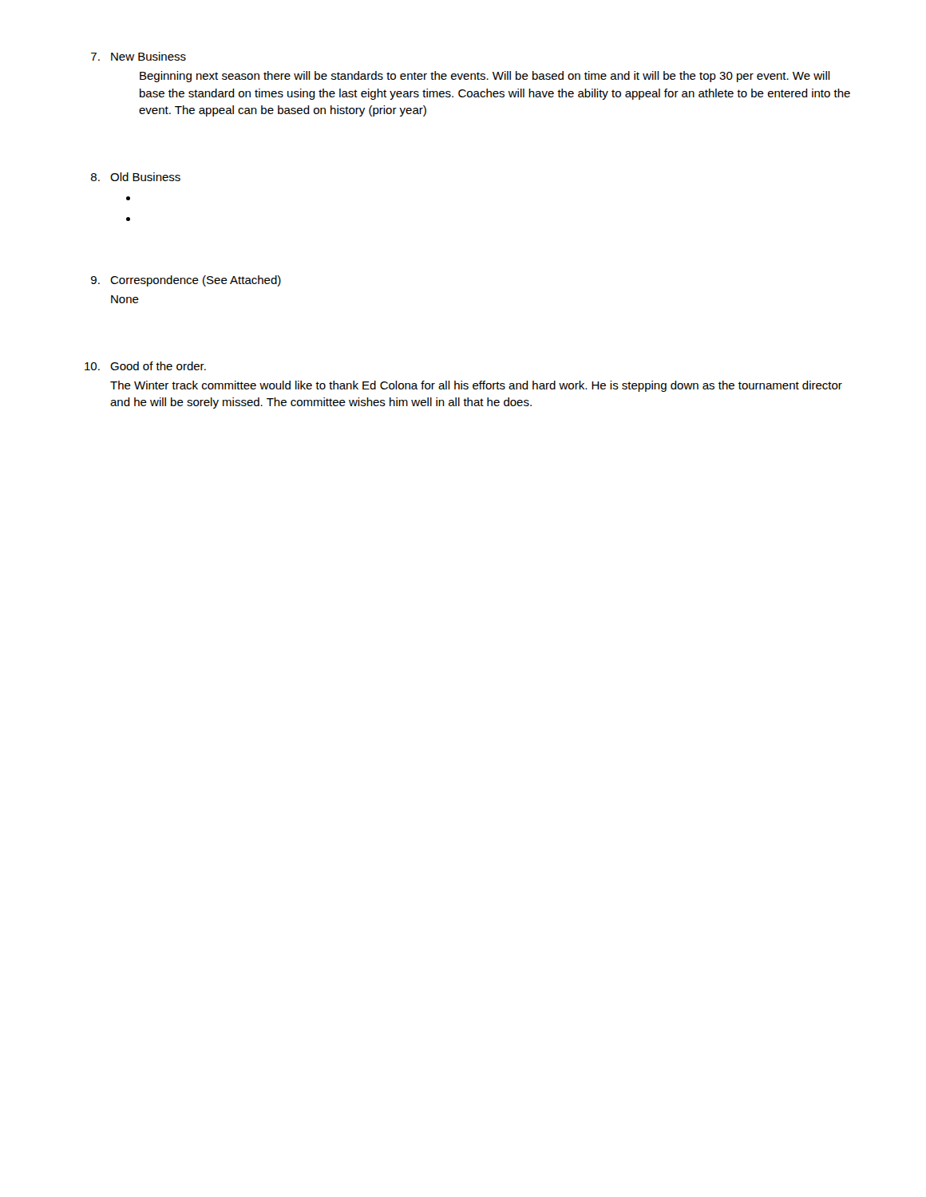New Business
Beginning next season there will be standards to enter the events. Will be based on time and it will be the top 30 per event. We will base the standard on times using the last eight years times. Coaches will have the ability to appeal for an athlete to be entered into the event. The appeal can be based on history (prior year)
Old Business
Correspondence (See Attached)
None
Good of the order.
The Winter track committee would like to thank Ed Colona for all his efforts and hard work. He is stepping down as the tournament director and he will be sorely missed. The committee wishes him well in all that he does.